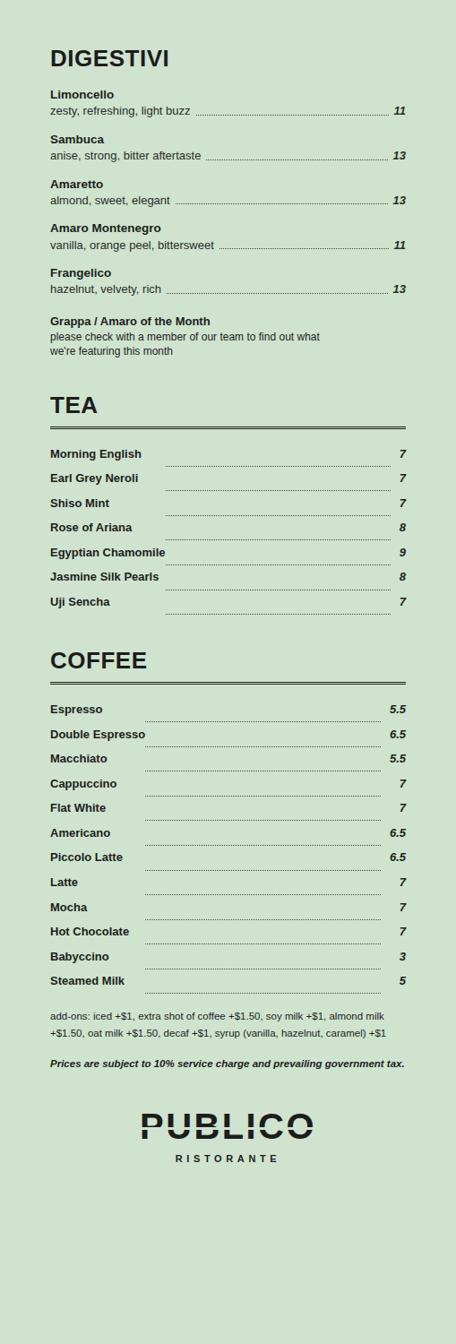DIGESTIVI
Limoncello
zesty, refreshing, light buzz 11
Sambuca
anise, strong, bitter aftertaste 13
Amaretto
almond, sweet, elegant 13
Amaro Montenegro
vanilla, orange peel, bittersweet 11
Frangelico
hazelnut, velvety, rich 13
Grappa / Amaro of the Month
please check with a member of our team to find out what
we're featuring this month
TEA
| Morning English | | 7 |
| Earl Grey Neroli | | 7 |
| Shiso Mint | | 7 |
| Rose of Ariana | | 8 |
| Egyptian Chamomile | | 9 |
| Jasmine Silk Pearls | | 8 |
| Uji Sencha | | 7 |
COFFEE
| Espresso | | 5.5 |
| Double Espresso | | 6.5 |
| Macchiato | | 5.5 |
| Cappuccino | | 7 |
| Flat White | | 7 |
| Americano | | 6.5 |
| Piccolo Latte | | 6.5 |
| Latte | | 7 |
| Mocha | | 7 |
| Hot Chocolate | | 7 |
| Babyccino | | 3 |
| Steamed Milk | | 5 |
add-ons: iced +$1, extra shot of coffee +$1.50, soy milk +$1, almond milk
+$1.50, oat milk +$1.50, decaf +$1, syrup (vanilla, hazelnut, caramel) +$1
Prices are subject to 10% service charge and prevailing government tax.
PUBLICO
RISTORANTE